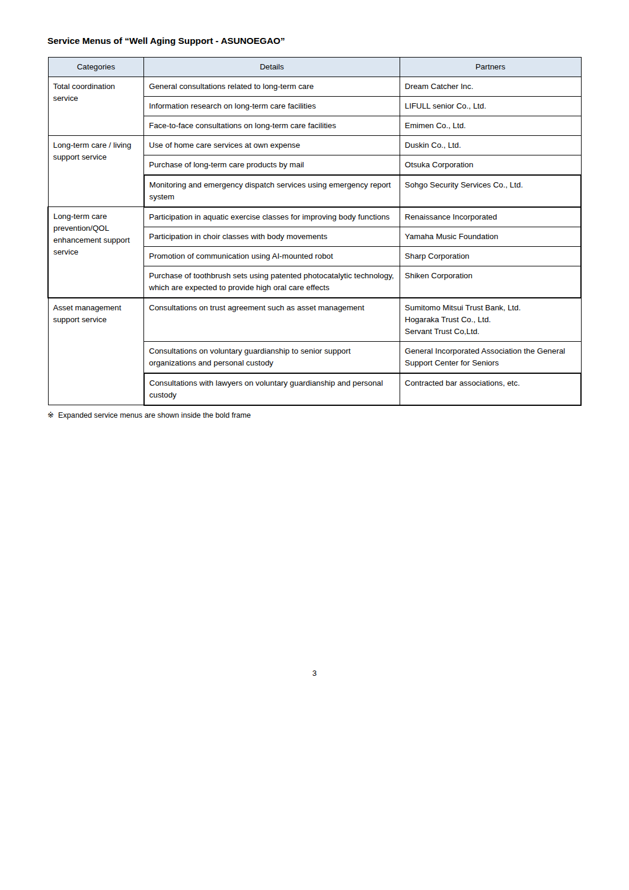Service Menus of “Well Aging Support - ASUNOEGAO”
| Categories | Details | Partners |
| --- | --- | --- |
| Total coordination service | General consultations related to long-term care | Dream Catcher Inc. |
| Information research on long-term care facilities | LIFULL senior Co., Ltd. |
| Face-to-face consultations on long-term care facilities | Emimen Co., Ltd. |
| Long-term care / living support service | Use of home care services at own expense | Duskin Co., Ltd. |
| Purchase of long-term care products by mail | Otsuka Corporation |
| Monitoring and emergency dispatch services using emergency report system | Sohgo Security Services Co., Ltd. |
| Long-term care prevention/QOL enhancement support service | Participation in aquatic exercise classes for improving body functions | Renaissance Incorporated |
| Participation in choir classes with body movements | Yamaha Music Foundation |
| Promotion of communication using AI-mounted robot | Sharp Corporation |
| Purchase of toothbrush sets using patented photocatalytic technology, which are expected to provide high oral care effects | Shiken Corporation |
| Asset management support service | Consultations on trust agreement such as asset management | Sumitomo Mitsui Trust Bank, Ltd. Hogaraka Trust Co., Ltd. Servant Trust Co,Ltd. |
| Consultations on voluntary guardianship to senior support organizations and personal custody | General Incorporated Association the General Support Center for Seniors |
| Consultations with lawyers on voluntary guardianship and personal custody | Contracted bar associations, etc. |
※ Expanded service menus are shown inside the bold frame
3